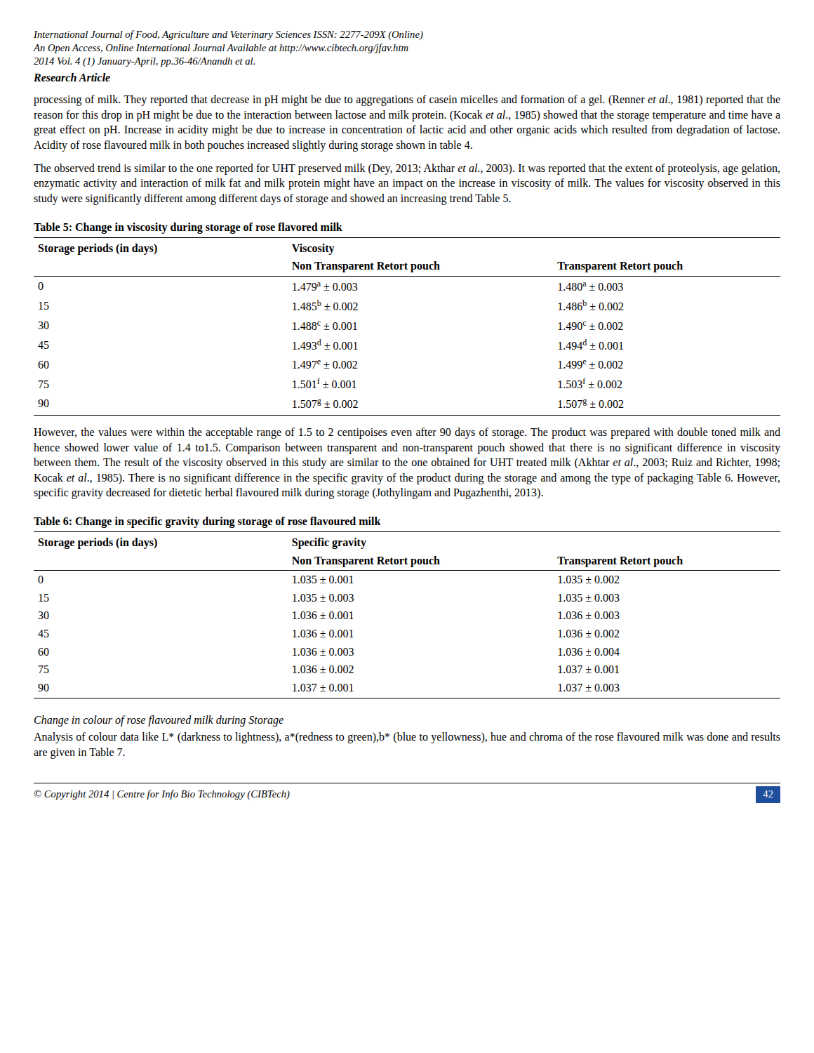International Journal of Food, Agriculture and Veterinary Sciences ISSN: 2277-209X (Online)
An Open Access, Online International Journal Available at http://www.cibtech.org/jfav.htm
2014 Vol. 4 (1) January-April, pp.36-46/Anandh et al.
Research Article
processing of milk. They reported that decrease in pH might be due to aggregations of casein micelles and formation of a gel. (Renner et al., 1981) reported that the reason for this drop in pH might be due to the interaction between lactose and milk protein. (Kocak et al., 1985) showed that the storage temperature and time have a great effect on pH. Increase in acidity might be due to increase in concentration of lactic acid and other organic acids which resulted from degradation of lactose. Acidity of rose flavoured milk in both pouches increased slightly during storage shown in table 4.
The observed trend is similar to the one reported for UHT preserved milk (Dey, 2013; Akthar et al., 2003). It was reported that the extent of proteolysis, age gelation, enzymatic activity and interaction of milk fat and milk protein might have an impact on the increase in viscosity of milk. The values for viscosity observed in this study were significantly different among different days of storage and showed an increasing trend Table 5.
Table 5: Change in viscosity during storage of rose flavored milk
| Storage periods (in days) | Viscosity |
| --- | --- |
| | Non Transparent Retort pouch | Transparent Retort pouch |
| 0 | 1.479 a ± 0.003 | 1.480 a ± 0.003 |
| 15 | 1.485 b ± 0.002 | 1.486 b ± 0.002 |
| 30 | 1.488 c ± 0.001 | 1.490 c ± 0.002 |
| 45 | 1.493 d ± 0.001 | 1.494 d ± 0.001 |
| 60 | 1.497 e ± 0.002 | 1.499 e ± 0.002 |
| 75 | 1.501 f ± 0.001 | 1.503 f ± 0.002 |
| 90 | 1.507 g ± 0.002 | 1.507 g ± 0.002 |
However, the values were within the acceptable range of 1.5 to 2 centipoises even after 90 days of storage. The product was prepared with double toned milk and hence showed lower value of 1.4 to1.5. Comparison between transparent and non-transparent pouch showed that there is no significant difference in viscosity between them. The result of the viscosity observed in this study are similar to the one obtained for UHT treated milk (Akhtar et al., 2003; Ruiz and Richter, 1998; Kocak et al., 1985). There is no significant difference in the specific gravity of the product during the storage and among the type of packaging Table 6. However, specific gravity decreased for dietetic herbal flavoured milk during storage (Jothylingam and Pugazhenthi, 2013).
Table 6: Change in specific gravity during storage of rose flavoured milk
| Storage periods (in days) | Specific gravity |
| --- | --- |
| | Non Transparent Retort pouch | Transparent Retort pouch |
| 0 | 1.035 ± 0.001 | 1.035 ± 0.002 |
| 15 | 1.035 ± 0.003 | 1.035 ± 0.003 |
| 30 | 1.036 ± 0.001 | 1.036 ± 0.003 |
| 45 | 1.036 ± 0.001 | 1.036 ± 0.002 |
| 60 | 1.036 ± 0.003 | 1.036 ± 0.004 |
| 75 | 1.036 ± 0.002 | 1.037 ± 0.001 |
| 90 | 1.037 ± 0.001 | 1.037 ± 0.003 |
Change in colour of rose flavoured milk during Storage
Analysis of colour data like L* (darkness to lightness), a*(redness to green),b* (blue to yellowness), hue and chroma of the rose flavoured milk was done and results are given in Table 7.
© Copyright 2014 | Centre for Info Bio Technology (CIBTech) 42